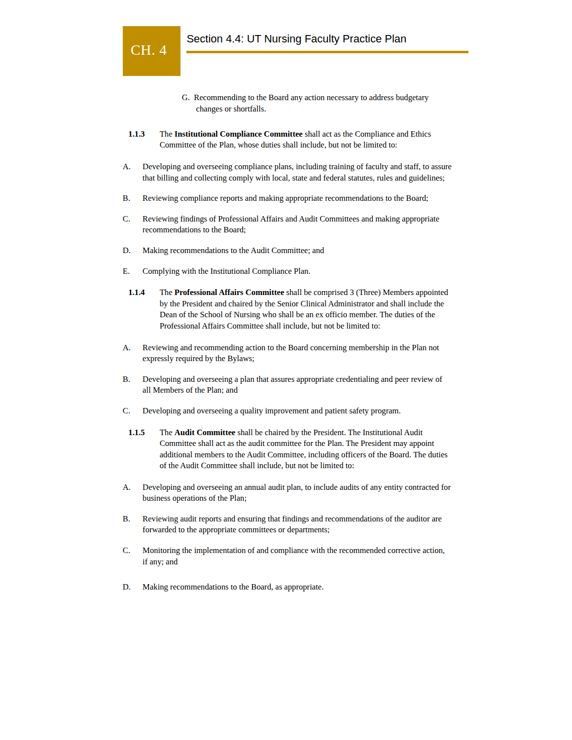CH. 4
Section 4.4: UT Nursing Faculty Practice Plan
G. Recommending to the Board any action necessary to address budgetary changes or shortfalls.
1.1.3
The Institutional Compliance Committee shall act as the Compliance and Ethics Committee of the Plan, whose duties shall include, but not be limited to:
Developing and overseeing compliance plans, including training of faculty and staff, to assure that billing and collecting comply with local, state and federal statutes, rules and guidelines;
Reviewing compliance reports and making appropriate recommendations to the Board;
Reviewing findings of Professional Affairs and Audit Committees and making appropriate recommendations to the Board;
Making recommendations to the Audit Committee; and
Complying with the Institutional Compliance Plan.
1.1.4
The Professional Affairs Committee shall be comprised 3 (Three) Members appointed by the President and chaired by the Senior Clinical Administrator and shall include the Dean of the School of Nursing who shall be an ex officio member. The duties of the Professional Affairs Committee shall include, but not be limited to:
Reviewing and recommending action to the Board concerning membership in the Plan not expressly required by the Bylaws;
Developing and overseeing a plan that assures appropriate credentialing and peer review of all Members of the Plan; and
Developing and overseeing a quality improvement and patient safety program.
1.1.5
The Audit Committee shall be chaired by the President. The Institutional Audit Committee shall act as the audit committee for the Plan. The President may appoint additional members to the Audit Committee, including officers of the Board. The duties of the Audit Committee shall include, but not be limited to:
Developing and overseeing an annual audit plan, to include audits of any entity contracted for business operations of the Plan;
Reviewing audit reports and ensuring that findings and recommendations of the auditor are forwarded to the appropriate committees or departments;
Monitoring the implementation of and compliance with the recommended corrective action, if any; and
Making recommendations to the Board, as appropriate.